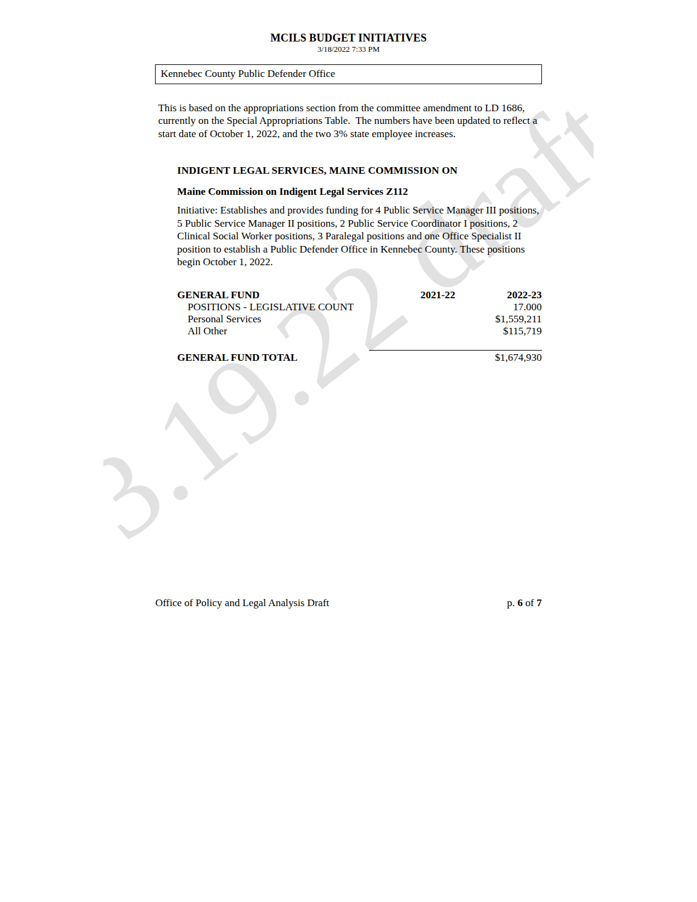3.19.22 draft
MCILS BUDGET INITIATIVES
3/18/2022 7:33 PM
Kennebec County Public Defender Office
This is based on the appropriations section from the committee amendment to LD 1686, currently on the Special Appropriations Table. The numbers have been updated to reflect a start date of October 1, 2022, and the two 3% state employee increases.
INDIGENT LEGAL SERVICES, MAINE COMMISSION ON
Maine Commission on Indigent Legal Services Z112
Initiative: Establishes and provides funding for 4 Public Service Manager III positions, 5 Public Service Manager II positions, 2 Public Service Coordinator I positions, 2 Clinical Social Worker positions, 3 Paralegal positions and one Office Specialist II position to establish a Public Defender Office in Kennebec County. These positions begin October 1, 2022.
| GENERAL FUND | 2021-22 | 2022-23 |
| POSITIONS - LEGISLATIVE COUNT | | 17.000 |
| Personal Services | | $1,559,211 |
| All Other | | $115,719 |
| GENERAL FUND TOTAL | | $1,674,930 |
Office of Policy and Legal Analysis Draft
p. 6 of 7